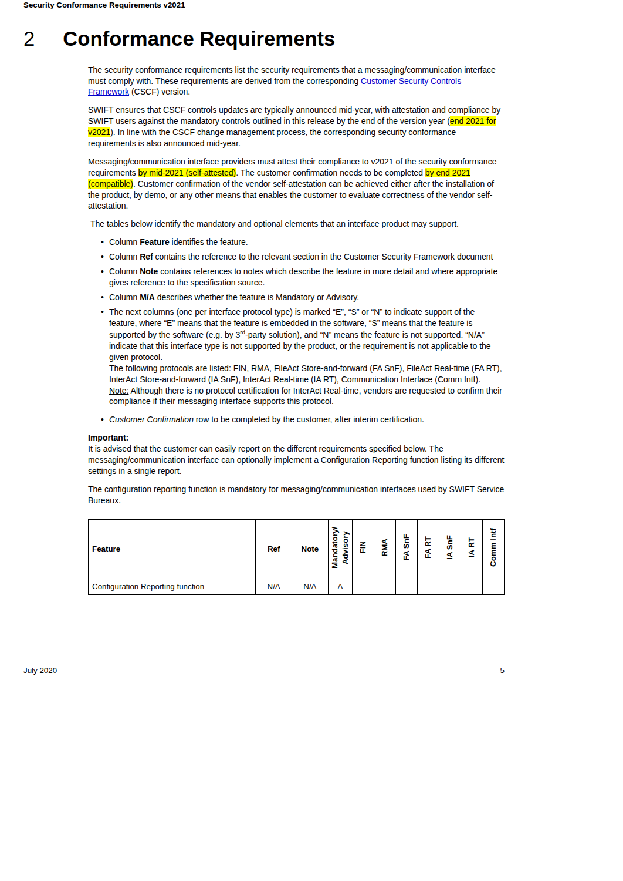Security Conformance Requirements v2021
2
Conformance Requirements
The security conformance requirements list the security requirements that a messaging/communication interface must comply with. These requirements are derived from the corresponding Customer Security Controls Framework (CSCF) version.
SWIFT ensures that CSCF controls updates are typically announced mid-year, with attestation and compliance by SWIFT users against the mandatory controls outlined in this release by the end of the version year (end 2021 for v2021). In line with the CSCF change management process, the corresponding security conformance requirements is also announced mid-year.
Messaging/communication interface providers must attest their compliance to v2021 of the security conformance requirements by mid-2021 (self-attested). The customer confirmation needs to be completed by end 2021 (compatible). Customer confirmation of the vendor self-attestation can be achieved either after the installation of the product, by demo, or any other means that enables the customer to evaluate correctness of the vendor self-attestation.
The tables below identify the mandatory and optional elements that an interface product may support.
Column Feature identifies the feature.
Column Ref contains the reference to the relevant section in the Customer Security Framework document
Column Note contains references to notes which describe the feature in more detail and where appropriate gives reference to the specification source.
Column M/A describes whether the feature is Mandatory or Advisory.
The next columns (one per interface protocol type) is marked “E”, “S” or “N” to indicate support of the feature, where “E” means that the feature is embedded in the software, “S” means that the feature is supported by the software (e.g. by 3rd-party solution), and “N” means the feature is not supported. “N/A” indicate that this interface type is not supported by the product, or the requirement is not applicable to the given protocol.
The following protocols are listed: FIN, RMA, FileAct Store-and-forward (FA SnF), FileAct Real-time (FA RT), InterAct Store-and-forward (IA SnF), InterAct Real-time (IA RT), Communication Interface (Comm Intf).
Note: Although there is no protocol certification for InterAct Real-time, vendors are requested to confirm their compliance if their messaging interface supports this protocol.
Customer Confirmation row to be completed by the customer, after interim certification.
Important:
It is advised that the customer can easily report on the different requirements specified below. The messaging/communication interface can optionally implement a Configuration Reporting function listing its different settings in a single report.
The configuration reporting function is mandatory for messaging/communication interfaces used by SWIFT Service Bureaux.
| Feature | Ref | Note | Mandatory/ Advisory | FIN | RMA | FA SnF | FA RT | IA SnF | IA RT | Comm Intf |
| --- | --- | --- | --- | --- | --- | --- | --- | --- | --- | --- |
| Configuration Reporting function | N/A | N/A | A | | | | | | | |
July 2020 5